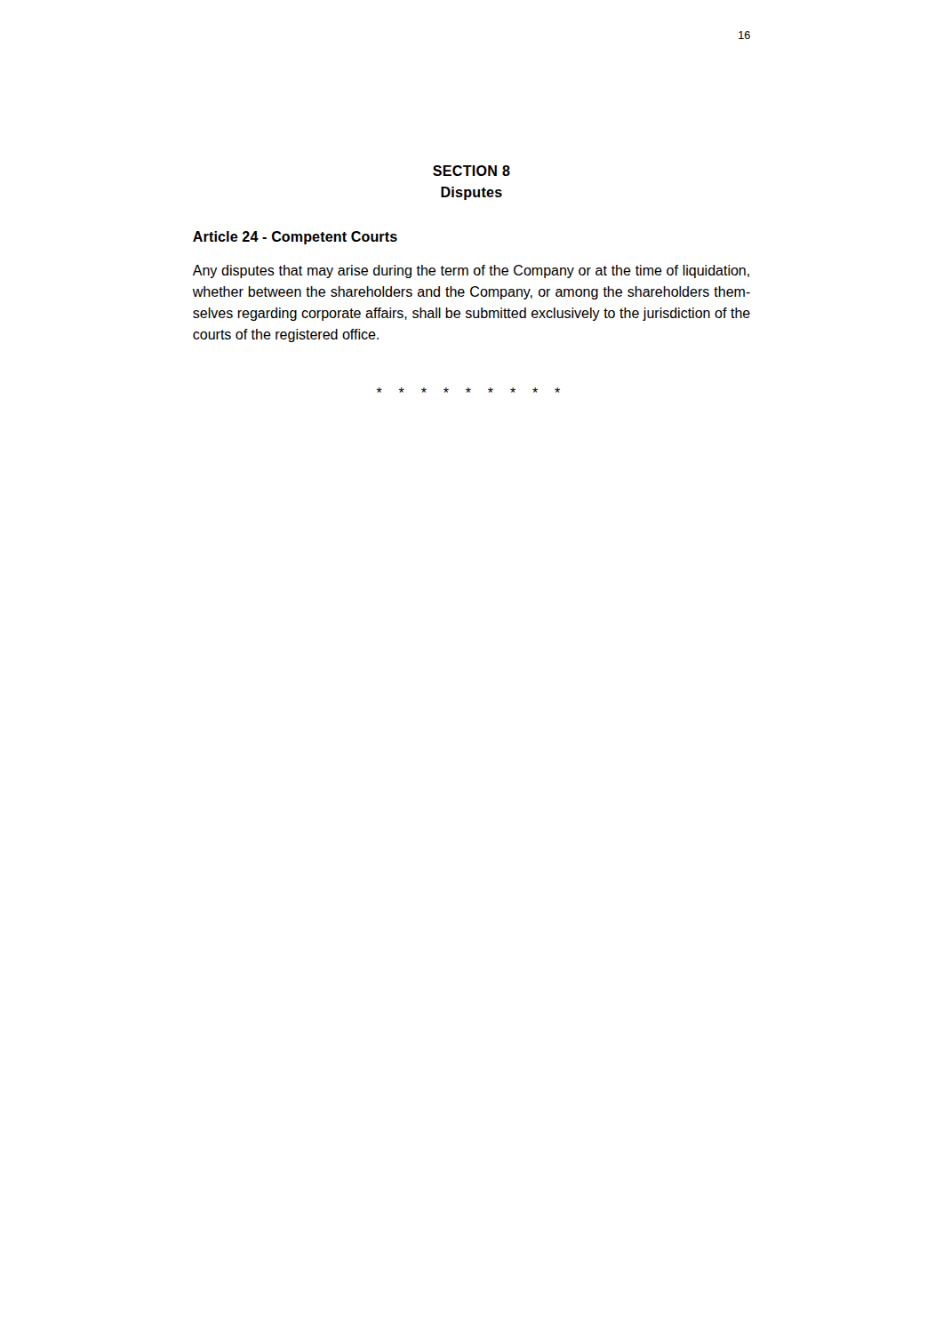16
SECTION 8 Disputes
Article 24 - Competent Courts
Any disputes that may arise during the term of the Company or at the time of liquidation, whether between the shareholders and the Company, or among the shareholders themselves regarding corporate affairs, shall be submitted exclusively to the jurisdiction of the courts of the registered office.
* * * * * * * * *